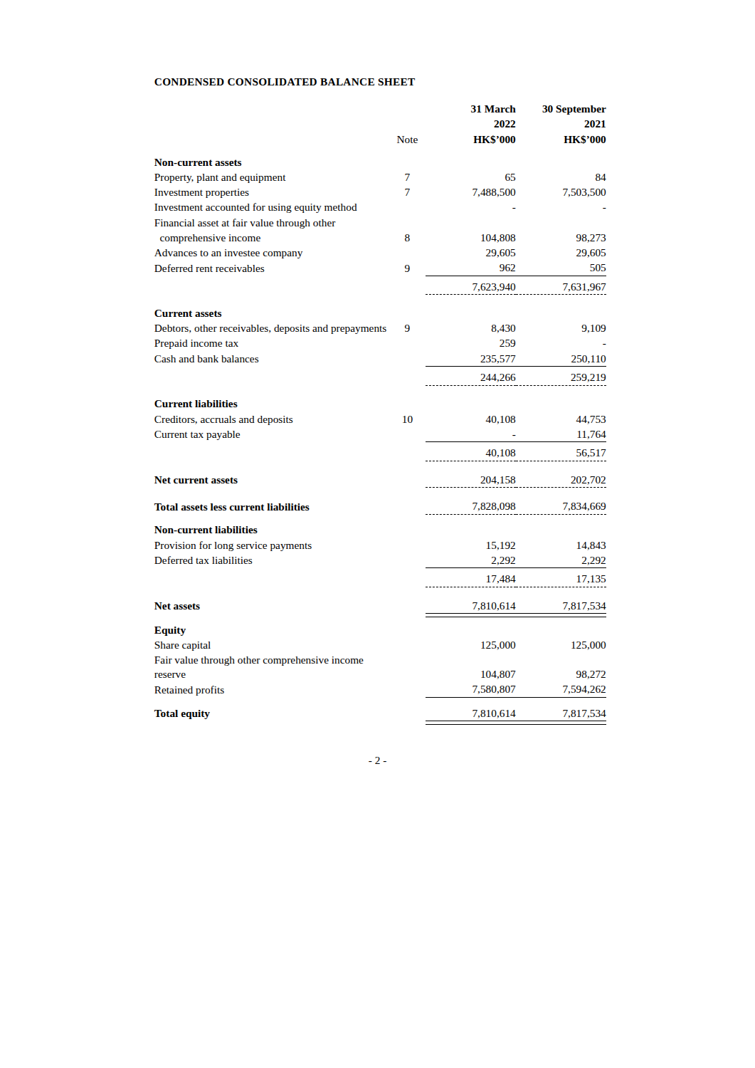CONDENSED CONSOLIDATED BALANCE SHEET
| | | 31 March | 30 September |
| | | 2022 | 2021 |
| | Note | HK$’000 | HK$’000 |
| Non-current assets | | | |
| Property, plant and equipment | 7 | 65 | 84 |
| Investment properties | 7 | 7,488,500 | 7,503,500 |
| Investment accounted for using equity method | | - | - |
| Financial asset at fair value through other | | | |
| comprehensive income | 8 | 104,808 | 98,273 |
| Advances to an investee company | | 29,605 | 29,605 |
| Deferred rent receivables | 9 | 962 | 505 |
| | | 7,623,940 | 7,631,967 |
| Current assets | | | |
| Debtors, other receivables, deposits and prepayments | 9 | 8,430 | 9,109 |
| Prepaid income tax | | 259 | - |
| Cash and bank balances | | 235,577 | 250,110 |
| | | 244,266 | 259,219 |
| Current liabilities | | | |
| Creditors, accruals and deposits | 10 | 40,108 | 44,753 |
| Current tax payable | | - | 11,764 |
| | | 40,108 | 56,517 |
| Net current assets | | 204,158 | 202,702 |
| Total assets less current liabilities | | 7,828,098 | 7,834,669 |
| Non-current liabilities | | | |
| Provision for long service payments | | 15,192 | 14,843 |
| Deferred tax liabilities | | 2,292 | 2,292 |
| | | 17,484 | 17,135 |
| Net assets | | 7,810,614 | 7,817,534 |
| Equity | | | |
| Share capital | | 125,000 | 125,000 |
| Fair value through other comprehensive income reserve | | 104,807 | 98,272 |
| Retained profits | | 7,580,807 | 7,594,262 |
| Total equity | | 7,810,614 | 7,817,534 |
- 2 -